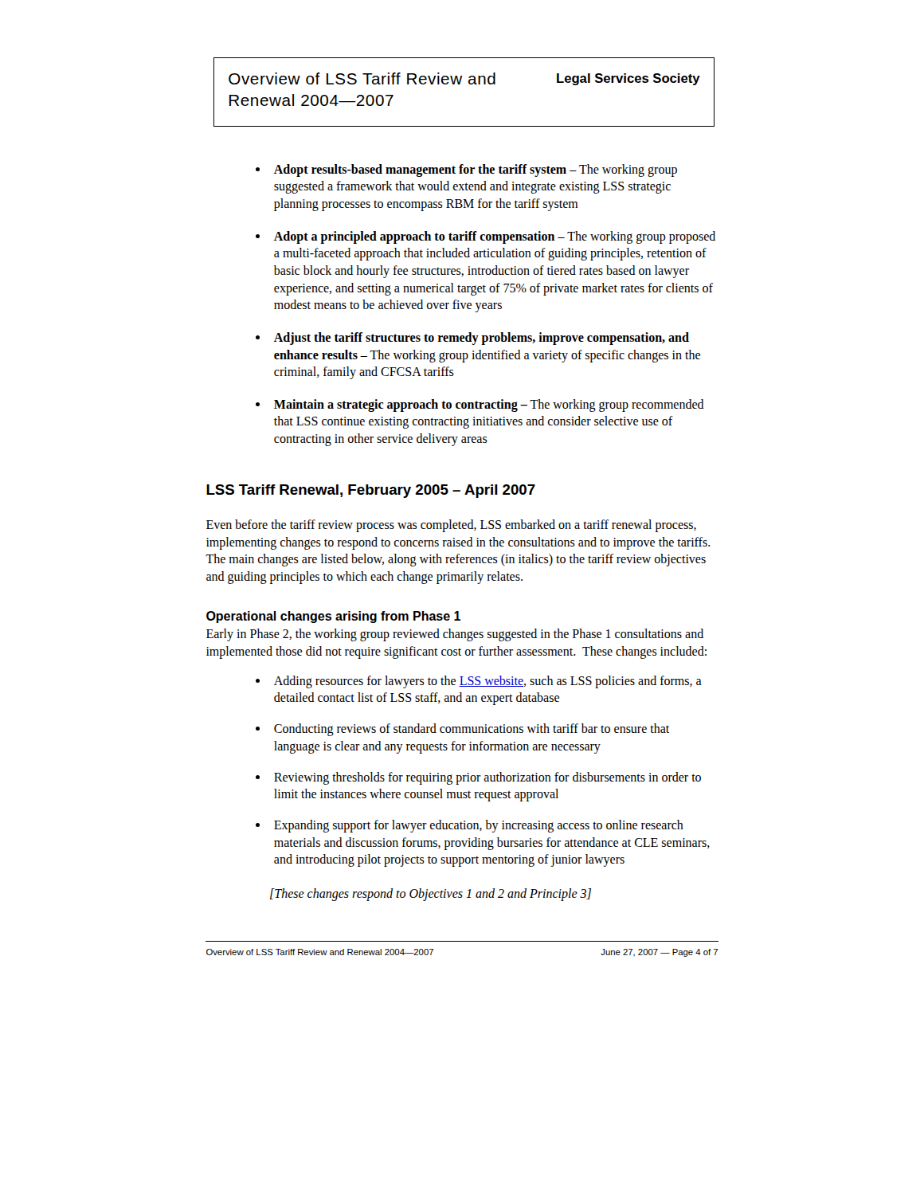Overview of LSS Tariff Review and Renewal 2004—2007
Legal Services Society
Adopt results-based management for the tariff system – The working group suggested a framework that would extend and integrate existing LSS strategic planning processes to encompass RBM for the tariff system
Adopt a principled approach to tariff compensation – The working group proposed a multi-faceted approach that included articulation of guiding principles, retention of basic block and hourly fee structures, introduction of tiered rates based on lawyer experience, and setting a numerical target of 75% of private market rates for clients of modest means to be achieved over five years
Adjust the tariff structures to remedy problems, improve compensation, and enhance results – The working group identified a variety of specific changes in the criminal, family and CFCSA tariffs
Maintain a strategic approach to contracting – The working group recommended that LSS continue existing contracting initiatives and consider selective use of contracting in other service delivery areas
LSS Tariff Renewal, February 2005 – April 2007
Even before the tariff review process was completed, LSS embarked on a tariff renewal process, implementing changes to respond to concerns raised in the consultations and to improve the tariffs. The main changes are listed below, along with references (in italics) to the tariff review objectives and guiding principles to which each change primarily relates.
Operational changes arising from Phase 1
Early in Phase 2, the working group reviewed changes suggested in the Phase 1 consultations and implemented those did not require significant cost or further assessment. These changes included:
Adding resources for lawyers to the LSS website, such as LSS policies and forms, a detailed contact list of LSS staff, and an expert database
Conducting reviews of standard communications with tariff bar to ensure that language is clear and any requests for information are necessary
Reviewing thresholds for requiring prior authorization for disbursements in order to limit the instances where counsel must request approval
Expanding support for lawyer education, by increasing access to online research materials and discussion forums, providing bursaries for attendance at CLE seminars, and introducing pilot projects to support mentoring of junior lawyers
[These changes respond to Objectives 1 and 2 and Principle 3]
Overview of LSS Tariff Review and Renewal 2004—2007
June 27, 2007 — Page 4 of 7